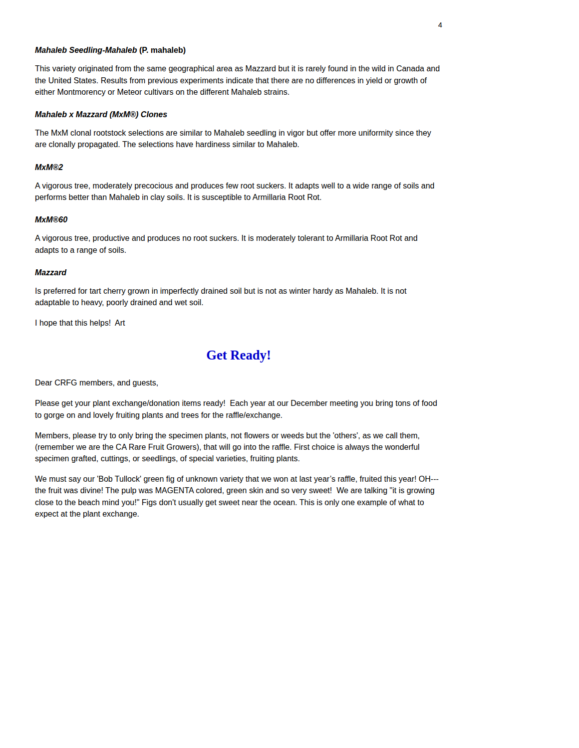4
Mahaleb Seedling-Mahaleb (P. mahaleb)
This variety originated from the same geographical area as Mazzard but it is rarely found in the wild in Canada and the United States. Results from previous experiments indicate that there are no differences in yield or growth of either Montmorency or Meteor cultivars on the different Mahaleb strains.
Mahaleb x Mazzard (MxM®) Clones
The MxM clonal rootstock selections are similar to Mahaleb seedling in vigor but offer more uniformity since they are clonally propagated. The selections have hardiness similar to Mahaleb.
MxM®2
A vigorous tree, moderately precocious and produces few root suckers. It adapts well to a wide range of soils and performs better than Mahaleb in clay soils. It is susceptible to Armillaria Root Rot.
MxM®60
A vigorous tree, productive and produces no root suckers. It is moderately tolerant to Armillaria Root Rot and adapts to a range of soils.
Mazzard
Is preferred for tart cherry grown in imperfectly drained soil but is not as winter hardy as Mahaleb. It is not adaptable to heavy, poorly drained and wet soil.
I hope that this helps! Art
Get Ready!
Dear CRFG members, and guests,
Please get your plant exchange/donation items ready! Each year at our December meeting you bring tons of food to gorge on and lovely fruiting plants and trees for the raffle/exchange.
Members, please try to only bring the specimen plants, not flowers or weeds but the 'others', as we call them, (remember we are the CA Rare Fruit Growers), that will go into the raffle. First choice is always the wonderful specimen grafted, cuttings, or seedlings, of special varieties, fruiting plants.
We must say our 'Bob Tullock' green fig of unknown variety that we won at last year’s raffle, fruited this year! OH---the fruit was divine! The pulp was MAGENTA colored, green skin and so very sweet! We are talking "it is growing close to the beach mind you!" Figs don't usually get sweet near the ocean. This is only one example of what to expect at the plant exchange.